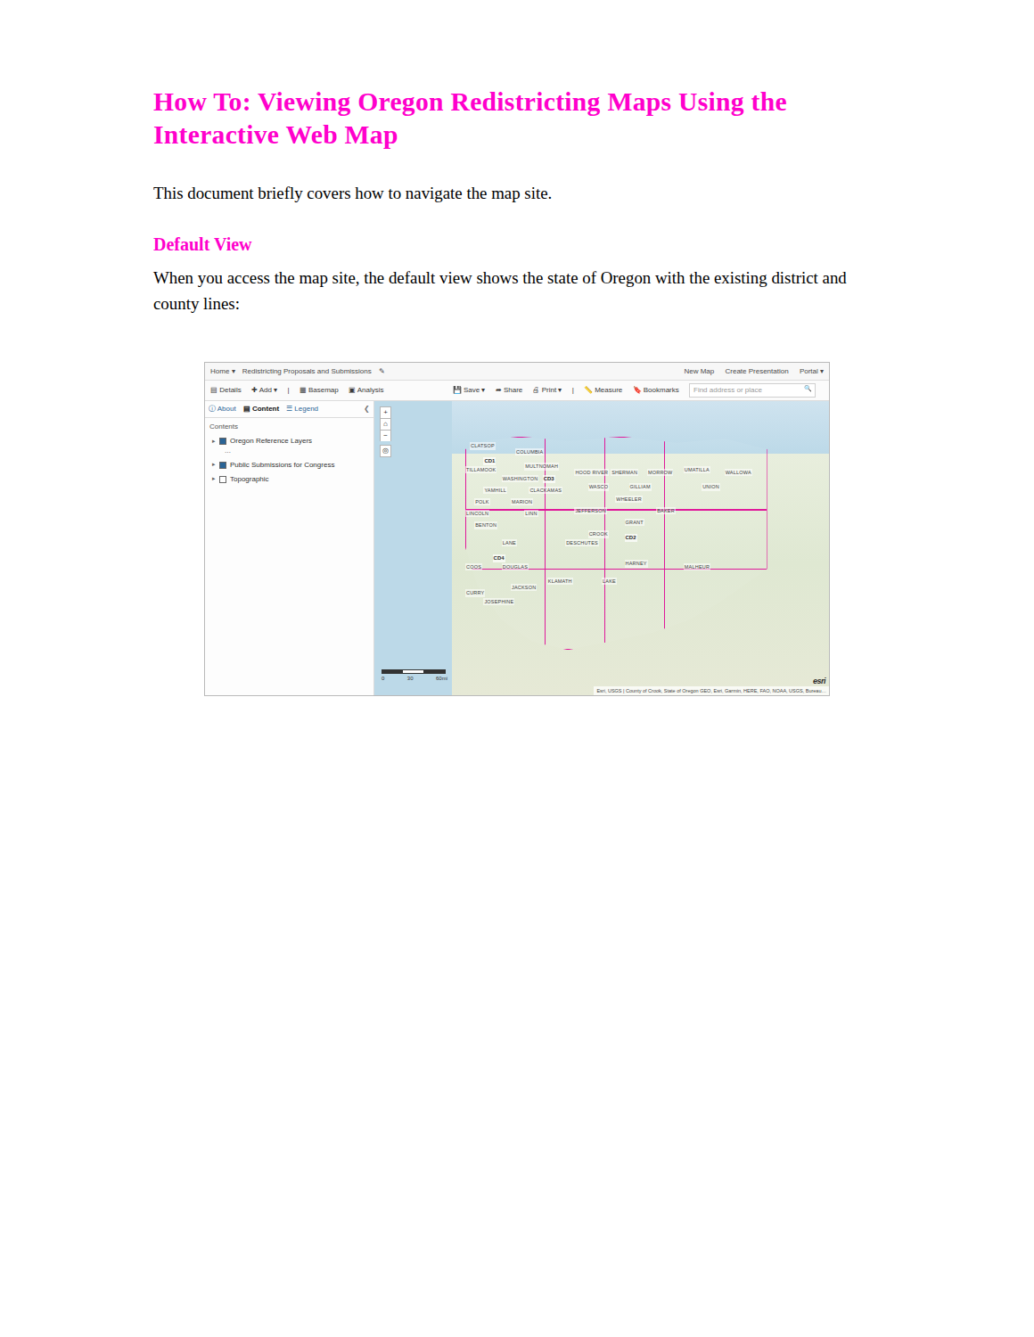How To: Viewing Oregon Redistricting Maps Using the Interactive Web Map
This document briefly covers how to navigate the map site.
Default View
When you access the map site, the default view shows the state of Oregon with the existing district and county lines:
Home ▾ Redistricting Proposals and Submissions ✎
New Map Create Presentation Portal ▾
▤ Details ✚ Add ▾ | ▦ Basemap ▣ Analysis
💾 Save ▾ ➦ Share 🖨 Print ▾ | 📏 Measure 🔖 Bookmarks Find address or place
ⓘ About ▤ Content ☰ Legend ❮
Contents
▸ Oregon Reference Layers
⋯
▸ Public Submissions for Congress
▸ Topographic
+
⌂
−
◎
CLATSOP CD1 COLUMBIA TILLAMOOK MULTNOMAH WASHINGTON CD3 HOOD RIVER SHERMAN MORROW UMATILLA WALLOWA YAMHILL CLACKAMAS WASCO GILLIAM UNION POLK MARION WHEELER LINCOLN LINN JEFFERSON BAKER BENTON GRANT CROOK CD2 LANE DESCHUTES CD4 COOS DOUGLAS HARNEY MALHEUR KLAMATH LAKE JACKSON CURRY JOSEPHINE
03060mi
esri
Esri, USGS | County of Crook, State of Oregon GEO, Esri, Garmin, HERE, FAO, NOAA, USGS, Bureau…